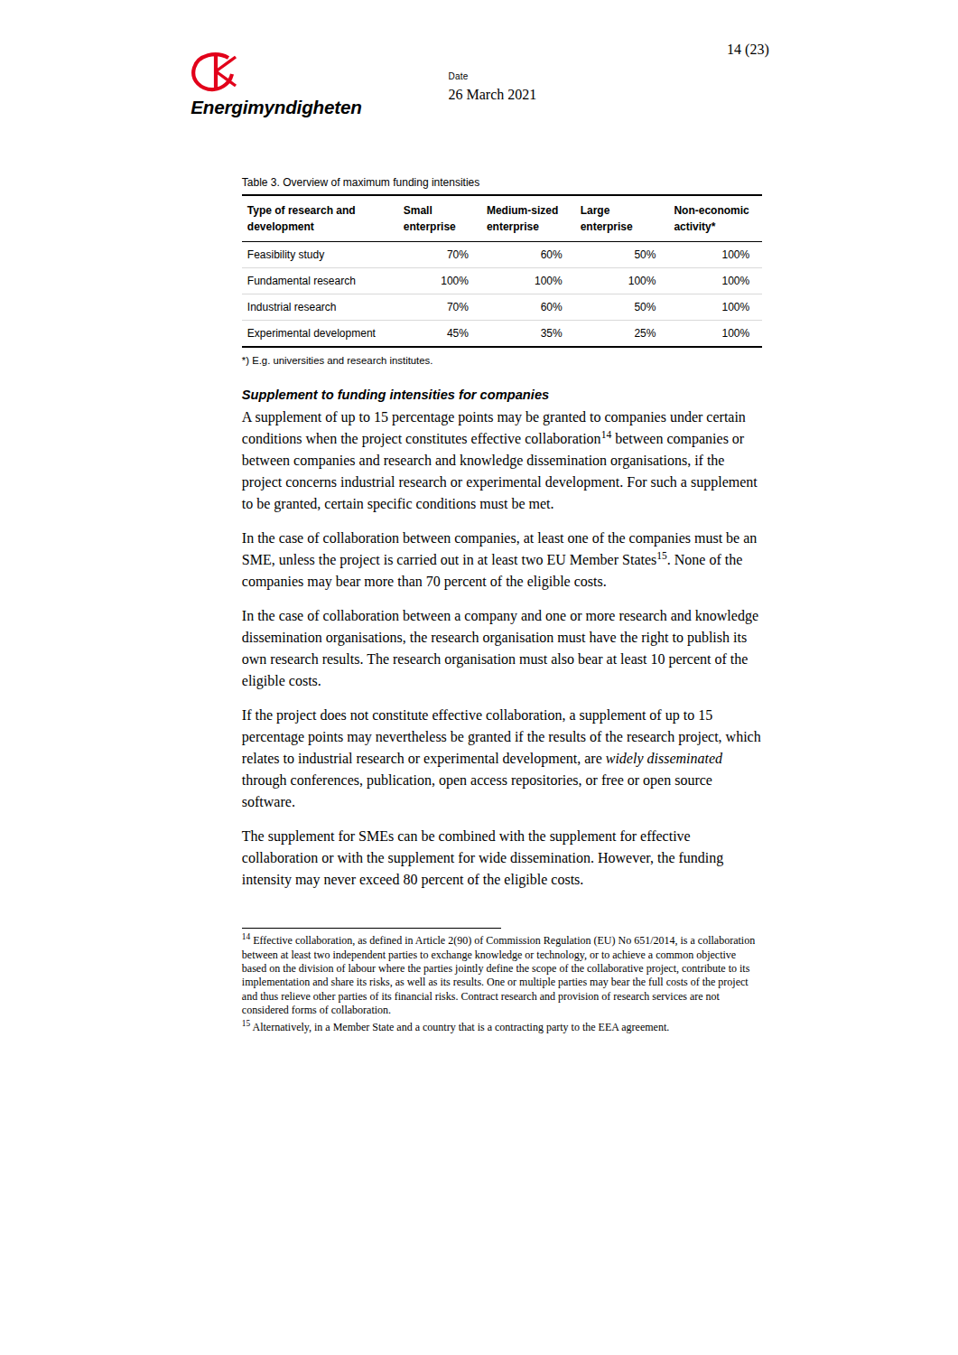Energimyndigheten
14 (23)
Date
26 March 2021
Table 3. Overview of maximum funding intensities
| Type of research and development | Small enterprise | Medium-sized enterprise | Large enterprise | Non-economic activity* |
| --- | --- | --- | --- | --- |
| Feasibility study | 70% | 60% | 50% | 100% |
| Fundamental research | 100% | 100% | 100% | 100% |
| Industrial research | 70% | 60% | 50% | 100% |
| Experimental development | 45% | 35% | 25% | 100% |
*) E.g. universities and research institutes.
Supplement to funding intensities for companies
A supplement of up to 15 percentage points may be granted to companies under certain conditions when the project constitutes effective collaboration14 between companies or between companies and research and knowledge dissemination organisations, if the project concerns industrial research or experimental development. For such a supplement to be granted, certain specific conditions must be met.
In the case of collaboration between companies, at least one of the companies must be an SME, unless the project is carried out in at least two EU Member States15. None of the companies may bear more than 70 percent of the eligible costs.
In the case of collaboration between a company and one or more research and knowledge dissemination organisations, the research organisation must have the right to publish its own research results. The research organisation must also bear at least 10 percent of the eligible costs.
If the project does not constitute effective collaboration, a supplement of up to 15 percentage points may nevertheless be granted if the results of the research project, which relates to industrial research or experimental development, are widely disseminated through conferences, publication, open access repositories, or free or open source software.
The supplement for SMEs can be combined with the supplement for effective collaboration or with the supplement for wide dissemination. However, the funding intensity may never exceed 80 percent of the eligible costs.
14 Effective collaboration, as defined in Article 2(90) of Commission Regulation (EU) No 651/2014, is a collaboration between at least two independent parties to exchange knowledge or technology, or to achieve a common objective based on the division of labour where the parties jointly define the scope of the collaborative project, contribute to its implementation and share its risks, as well as its results. One or multiple parties may bear the full costs of the project and thus relieve other parties of its financial risks. Contract research and provision of research services are not considered forms of collaboration.
15 Alternatively, in a Member State and a country that is a contracting party to the EEA agreement.